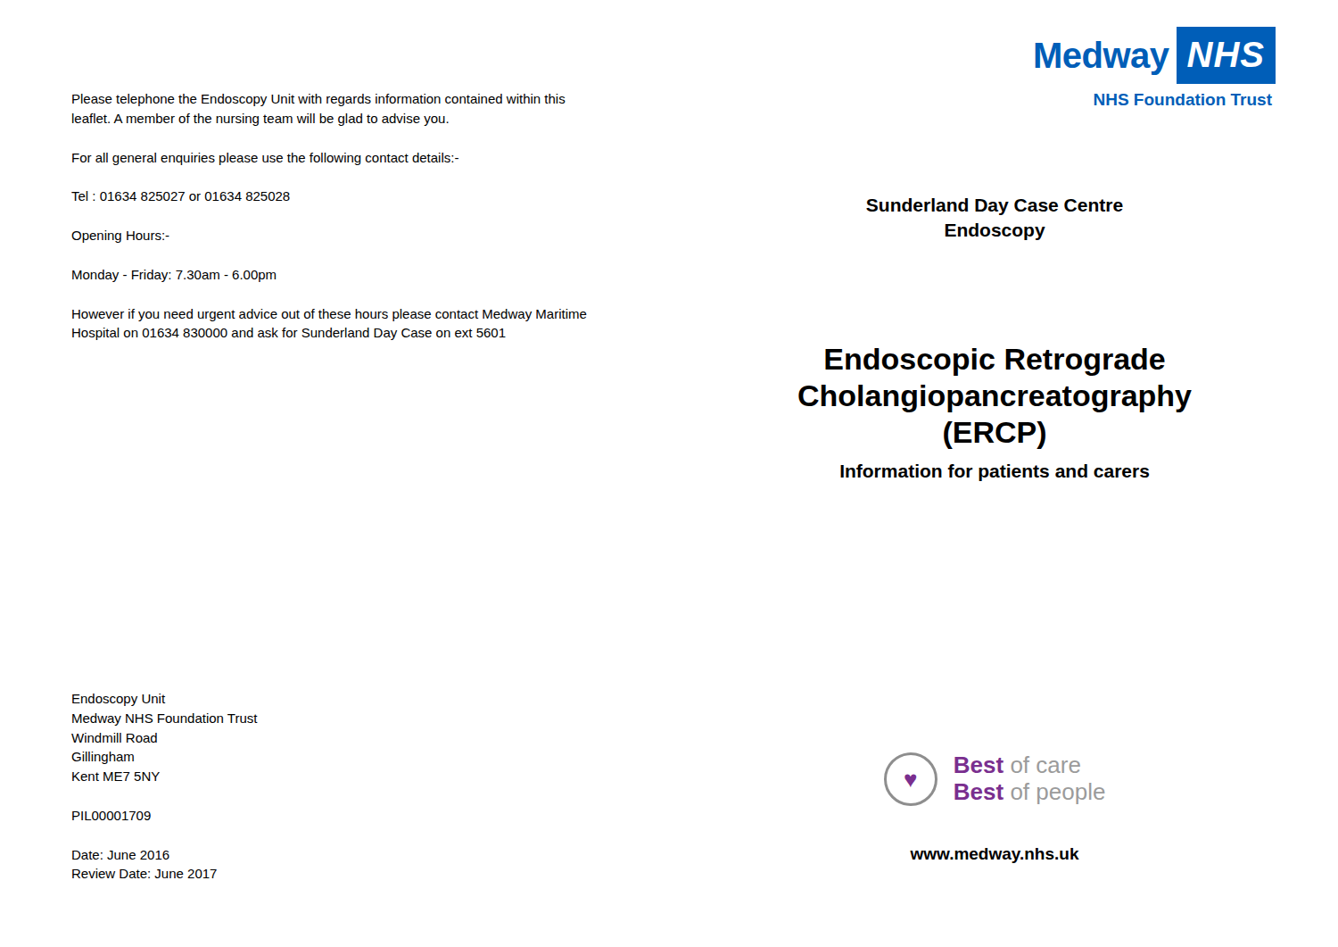Please telephone the Endoscopy Unit with regards information contained within this leaflet. A member of the nursing team will be glad to advise you.
For all general enquiries please use the following contact details:-
Tel : 01634 825027 or 01634 825028
Opening Hours:-
Monday - Friday: 7.30am - 6.00pm
However if you need urgent advice out of these hours please contact Medway Maritime Hospital on 01634 830000 and ask for Sunderland Day Case on ext 5601
Endoscopy Unit Medway NHS Foundation Trust Windmill Road Gillingham Kent ME7 5NY
PIL00001709
Date: June 2016 Review Date: June 2017
Medway NHS NHS Foundation Trust
Sunderland Day Case Centre
Endoscopy
Endoscopic Retrograde Cholangiopancreatography (ERCP)
Information for patients and carers
Best of care
Best of people
www.medway.nhs.uk